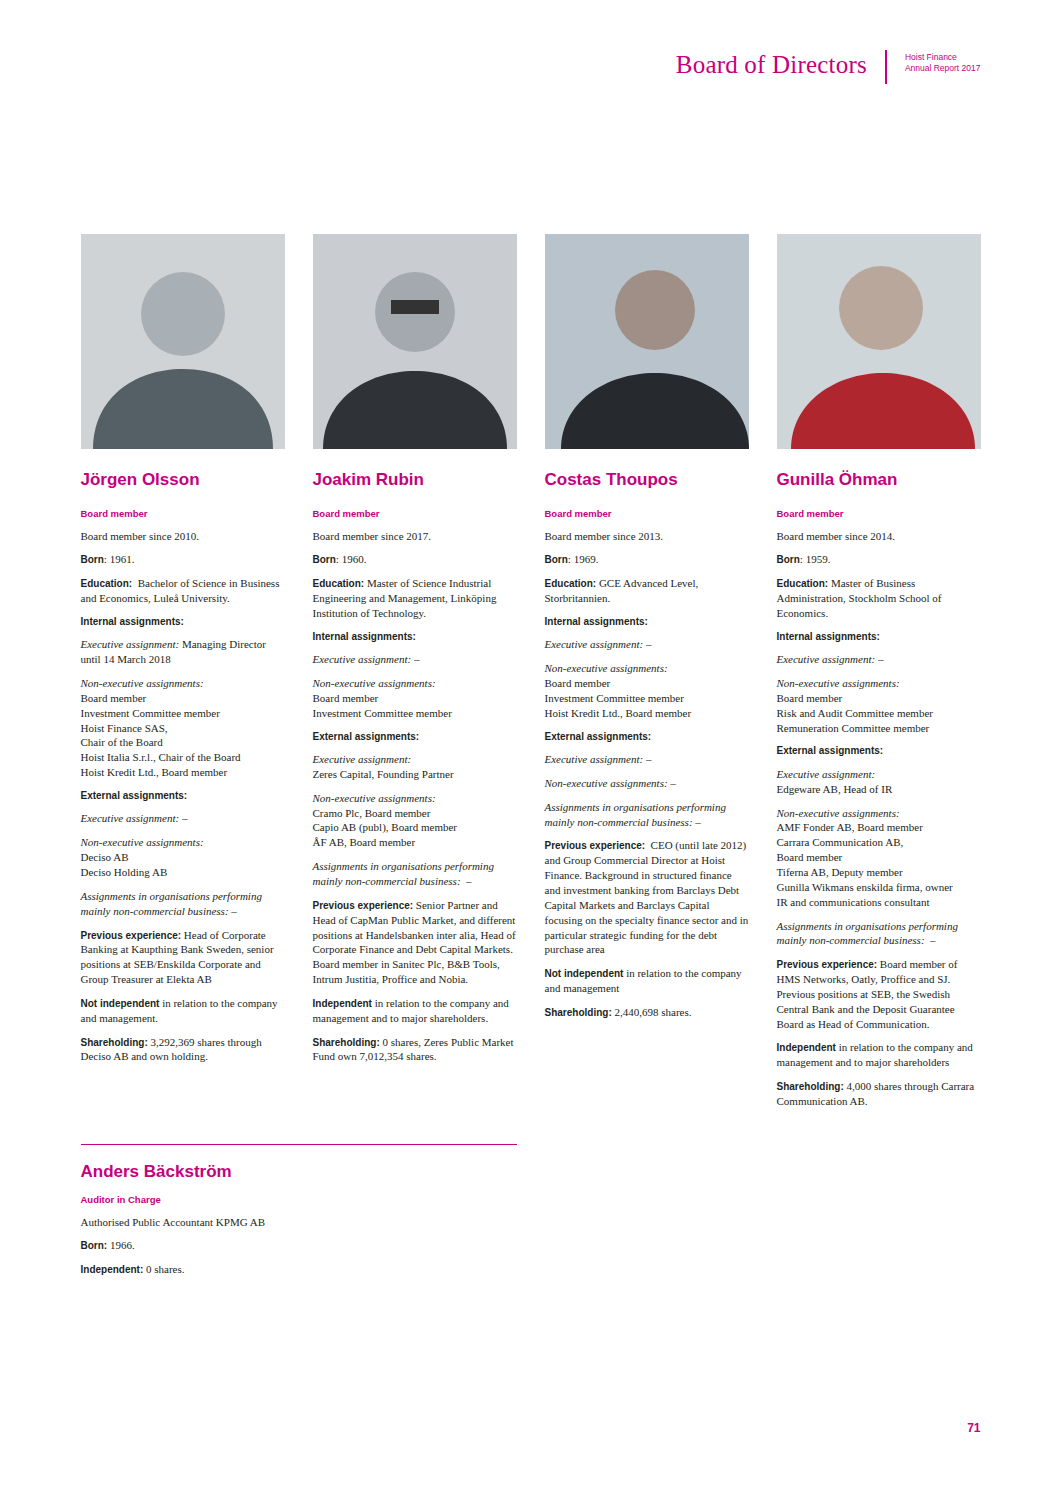Board of Directors
Hoist Finance
Annual Report 2017
Jörgen Olsson
Board member
Board member since 2010.
Born: 1961.
Education: Bachelor of Science in Business and Economics, Luleå University.
Internal assignments:
Executive assignment: Managing Director until 14 March 2018
Non-executive assignments:
Board member
Investment Committee member
Hoist Finance SAS,
Chair of the Board
Hoist Italia S.r.l., Chair of the Board
Hoist Kredit Ltd., Board member
External assignments:
Executive assignment: –
Non-executive assignments:
Deciso AB
Deciso Holding AB
Assignments in organisations performing mainly non-commercial business: –
Previous experience: Head of Corporate Banking at Kaupthing Bank Sweden, senior positions at SEB/Enskilda Corporate and Group Treasurer at Elekta AB
Not independent in relation to the company and management.
Shareholding: 3,292,369 shares through Deciso AB and own holding.
Joakim Rubin
Board member
Board member since 2017.
Born: 1960.
Education: Master of Science Industrial Engineering and Management, Linköping Institution of Technology.
Internal assignments:
Executive assignment: –
Non-executive assignments:
Board member
Investment Committee member
External assignments:
Executive assignment:
Zeres Capital, Founding Partner
Non-executive assignments:
Cramo Plc, Board member
Capio AB (publ), Board member
ÅF AB, Board member
Assignments in organisations performing mainly non-commercial business: –
Previous experience: Senior Partner and Head of CapMan Public Market, and different positions at Handelsbanken inter alia, Head of Corporate Finance and Debt Capital Markets. Board member in Sanitec Plc, B&B Tools, Intrum Justitia, Proffice and Nobia.
Independent in relation to the company and management and to major shareholders.
Shareholding: 0 shares, Zeres Public Market Fund own 7,012,354 shares.
Costas Thoupos
Board member
Board member since 2013.
Born: 1969.
Education: GCE Advanced Level, Storbritannien.
Internal assignments:
Executive assignment: –
Non-executive assignments:
Board member
Investment Committee member
Hoist Kredit Ltd., Board member
External assignments:
Executive assignment: –
Non-executive assignments: –
Assignments in organisations performing mainly non-commercial business: –
Previous experience: CEO (until late 2012) and Group Commercial Director at Hoist Finance. Background in structured finance and investment banking from Barclays Debt Capital Markets and Barclays Capital focusing on the specialty finance sector and in particular strategic funding for the debt purchase area
Not independent in relation to the company and management
Shareholding: 2,440,698 shares.
Gunilla Öhman
Board member
Board member since 2014.
Born: 1959.
Education: Master of Business Administration, Stockholm School of Economics.
Internal assignments:
Executive assignment: –
Non-executive assignments:
Board member
Risk and Audit Committee member
Remuneration Committee member
External assignments:
Executive assignment:
Edgeware AB, Head of IR
Non-executive assignments:
AMF Fonder AB, Board member
Carrara Communication AB,
Board member
Tiferna AB, Deputy member
Gunilla Wikmans enskilda firma, owner
IR and communications consultant
Assignments in organisations performing mainly non-commercial business: –
Previous experience: Board member of HMS Networks, Oatly, Proffice and SJ. Previous positions at SEB, the Swedish Central Bank and the Deposit Guarantee Board as Head of Communication.
Independent in relation to the company and management and to major shareholders
Shareholding: 4,000 shares through Carrara Communication AB.
Anders Bäckström
Auditor in Charge
Authorised Public Accountant KPMG AB
Born: 1966.
Independent: 0 shares.
71